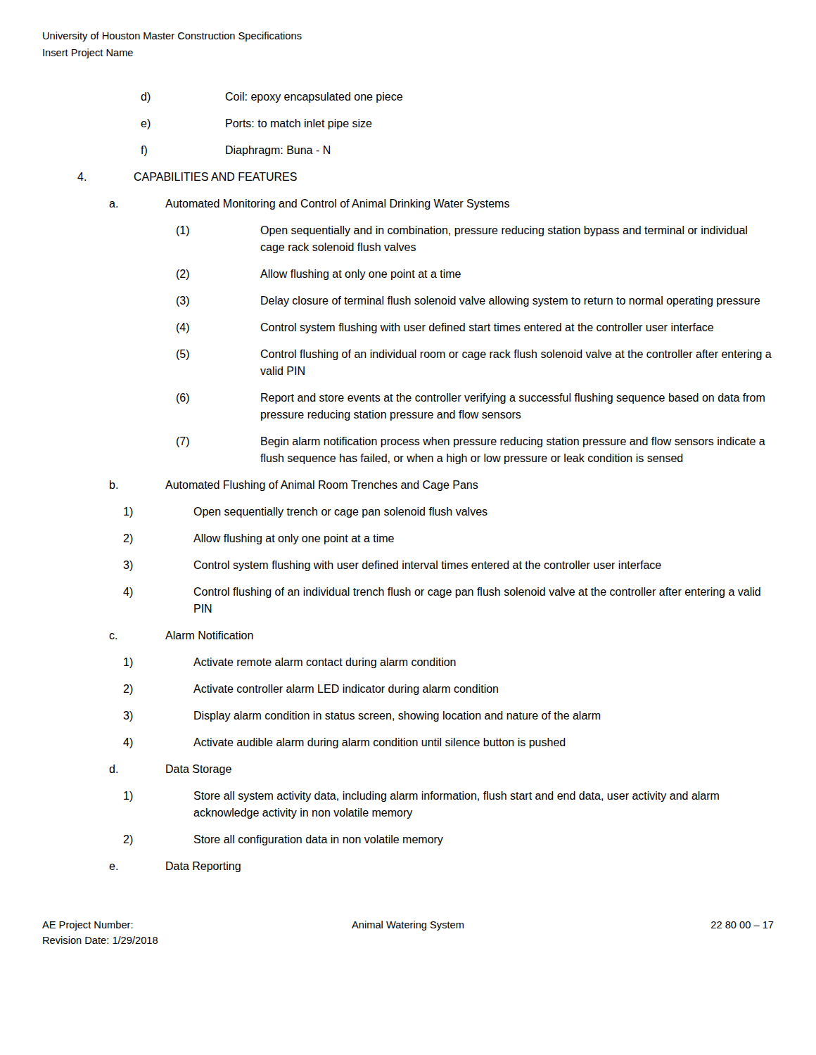University of Houston Master Construction Specifications
Insert Project Name
d) Coil: epoxy encapsulated one piece
e) Ports: to match inlet pipe size
f) Diaphragm: Buna - N
4. CAPABILITIES AND FEATURES
a. Automated Monitoring and Control of Animal Drinking Water Systems
(1) Open sequentially and in combination, pressure reducing station bypass and terminal or individual cage rack solenoid flush valves
(2) Allow flushing at only one point at a time
(3) Delay closure of terminal flush solenoid valve allowing system to return to normal operating pressure
(4) Control system flushing with user defined start times entered at the controller user interface
(5) Control flushing of an individual room or cage rack flush solenoid valve at the controller after entering a valid PIN
(6) Report and store events at the controller verifying a successful flushing sequence based on data from pressure reducing station pressure and flow sensors
(7) Begin alarm notification process when pressure reducing station pressure and flow sensors indicate a flush sequence has failed, or when a high or low pressure or leak condition is sensed
b. Automated Flushing of Animal Room Trenches and Cage Pans
1) Open sequentially trench or cage pan solenoid flush valves
2) Allow flushing at only one point at a time
3) Control system flushing with user defined interval times entered at the controller user interface
4) Control flushing of an individual trench flush or cage pan flush solenoid valve at the controller after entering a valid PIN
c. Alarm Notification
1) Activate remote alarm contact during alarm condition
2) Activate controller alarm LED indicator during alarm condition
3) Display alarm condition in status screen, showing location and nature of the alarm
4) Activate audible alarm during alarm condition until silence button is pushed
d. Data Storage
1) Store all system activity data, including alarm information, flush start and end data, user activity and alarm acknowledge activity in non volatile memory
2) Store all configuration data in non volatile memory
e. Data Reporting
AE Project Number:
Animal Watering System
22 80 00 – 17
Revision Date: 1/29/2018